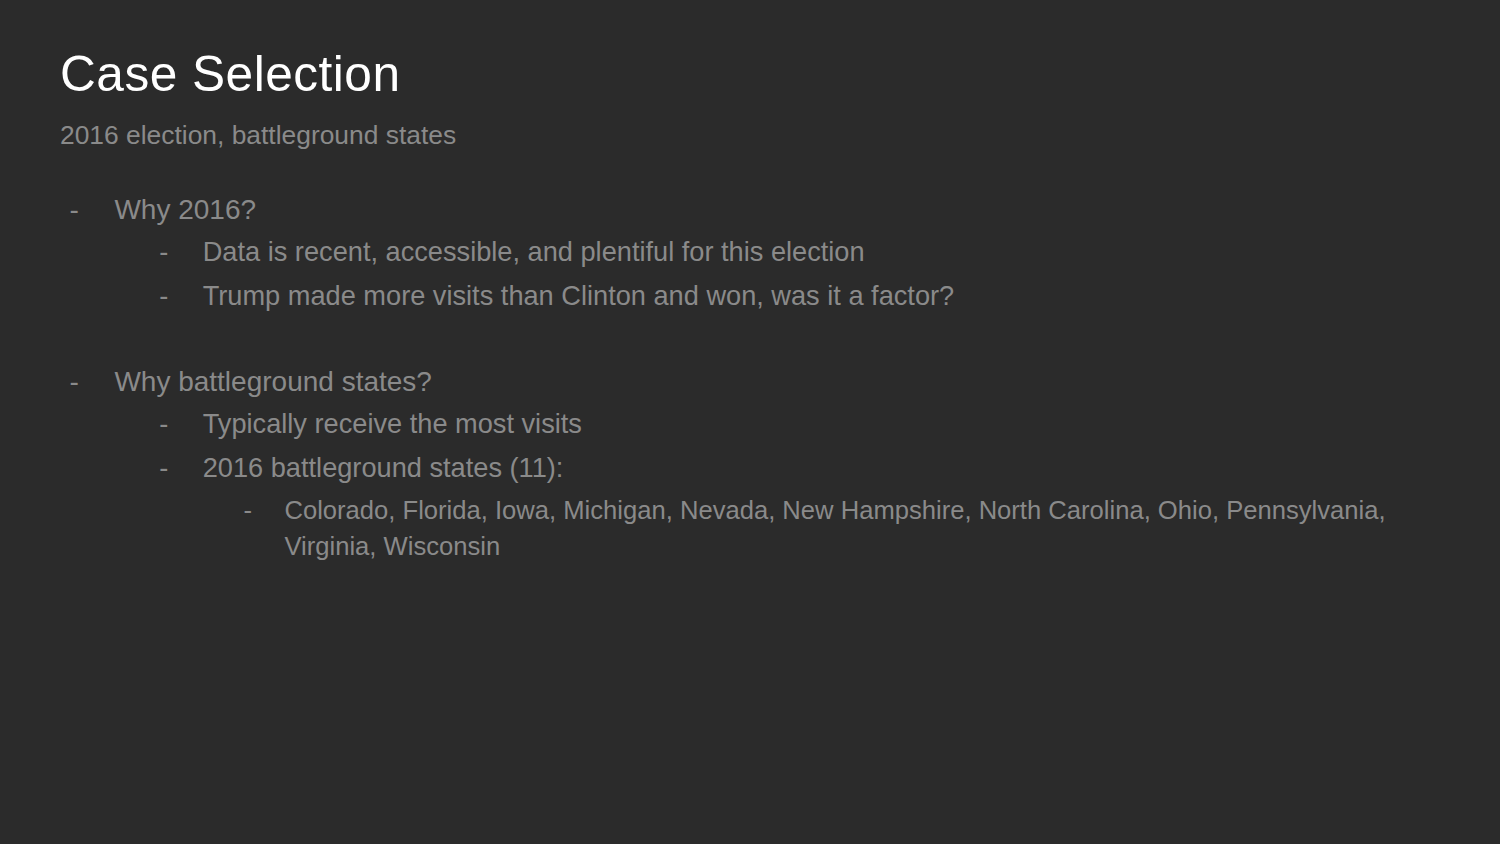Case Selection
2016 election, battleground states
Why 2016?
Data is recent, accessible, and plentiful for this election
Trump made more visits than Clinton and won, was it a factor?
Why battleground states?
Typically receive the most visits
2016 battleground states (11):
Colorado, Florida, Iowa, Michigan, Nevada, New Hampshire, North Carolina, Ohio, Pennsylvania, Virginia, Wisconsin